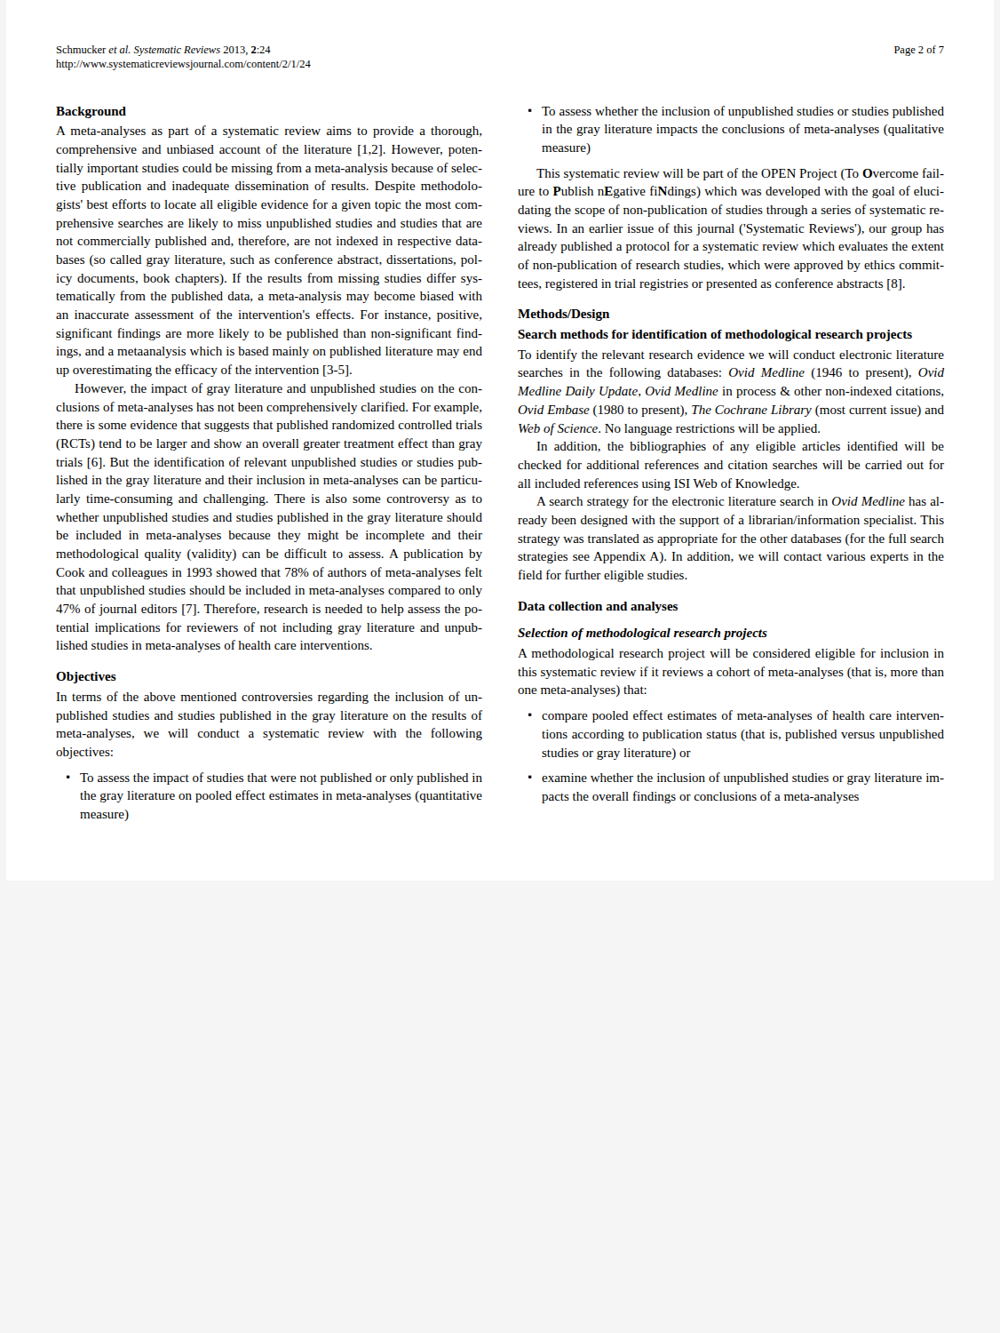Schmucker et al. Systematic Reviews 2013, 2:24
http://www.systematicreviewsjournal.com/content/2/1/24
Page 2 of 7
Background
A meta-analyses as part of a systematic review aims to provide a thorough, comprehensive and unbiased account of the literature [1,2]. However, potentially important studies could be missing from a meta-analysis because of selective publication and inadequate dissemination of results. Despite methodologists' best efforts to locate all eligible evidence for a given topic the most comprehensive searches are likely to miss unpublished studies and studies that are not commercially published and, therefore, are not indexed in respective databases (so called gray literature, such as conference abstract, dissertations, policy documents, book chapters). If the results from missing studies differ systematically from the published data, a meta-analysis may become biased with an inaccurate assessment of the intervention's effects. For instance, positive, significant findings are more likely to be published than non-significant findings, and a metaanalysis which is based mainly on published literature may end up overestimating the efficacy of the intervention [3-5].
However, the impact of gray literature and unpublished studies on the conclusions of meta-analyses has not been comprehensively clarified. For example, there is some evidence that suggests that published randomized controlled trials (RCTs) tend to be larger and show an overall greater treatment effect than gray trials [6]. But the identification of relevant unpublished studies or studies published in the gray literature and their inclusion in meta-analyses can be particularly time-consuming and challenging. There is also some controversy as to whether unpublished studies and studies published in the gray literature should be included in meta-analyses because they might be incomplete and their methodological quality (validity) can be difficult to assess. A publication by Cook and colleagues in 1993 showed that 78% of authors of meta-analyses felt that unpublished studies should be included in meta-analyses compared to only 47% of journal editors [7]. Therefore, research is needed to help assess the potential implications for reviewers of not including gray literature and unpublished studies in meta-analyses of health care interventions.
Objectives
In terms of the above mentioned controversies regarding the inclusion of unpublished studies and studies published in the gray literature on the results of meta-analyses, we will conduct a systematic review with the following objectives:
To assess the impact of studies that were not published or only published in the gray literature on pooled effect estimates in meta-analyses (quantitative measure)
To assess whether the inclusion of unpublished studies or studies published in the gray literature impacts the conclusions of meta-analyses (qualitative measure)
This systematic review will be part of the OPEN Project (To Overcome failure to Publish nEgative fiNdings) which was developed with the goal of elucidating the scope of non-publication of studies through a series of systematic reviews. In an earlier issue of this journal ('Systematic Reviews'), our group has already published a protocol for a systematic review which evaluates the extent of non-publication of research studies, which were approved by ethics committees, registered in trial registries or presented as conference abstracts [8].
Methods/Design
Search methods for identification of methodological research projects
To identify the relevant research evidence we will conduct electronic literature searches in the following databases: Ovid Medline (1946 to present), Ovid Medline Daily Update, Ovid Medline in process & other non-indexed citations, Ovid Embase (1980 to present), The Cochrane Library (most current issue) and Web of Science. No language restrictions will be applied.
In addition, the bibliographies of any eligible articles identified will be checked for additional references and citation searches will be carried out for all included references using ISI Web of Knowledge.
A search strategy for the electronic literature search in Ovid Medline has already been designed with the support of a librarian/information specialist. This strategy was translated as appropriate for the other databases (for the full search strategies see Appendix A). In addition, we will contact various experts in the field for further eligible studies.
Data collection and analyses
Selection of methodological research projects
A methodological research project will be considered eligible for inclusion in this systematic review if it reviews a cohort of meta-analyses (that is, more than one meta-analyses) that:
compare pooled effect estimates of meta-analyses of health care interventions according to publication status (that is, published versus unpublished studies or gray literature) or
examine whether the inclusion of unpublished studies or gray literature impacts the overall findings or conclusions of a meta-analyses